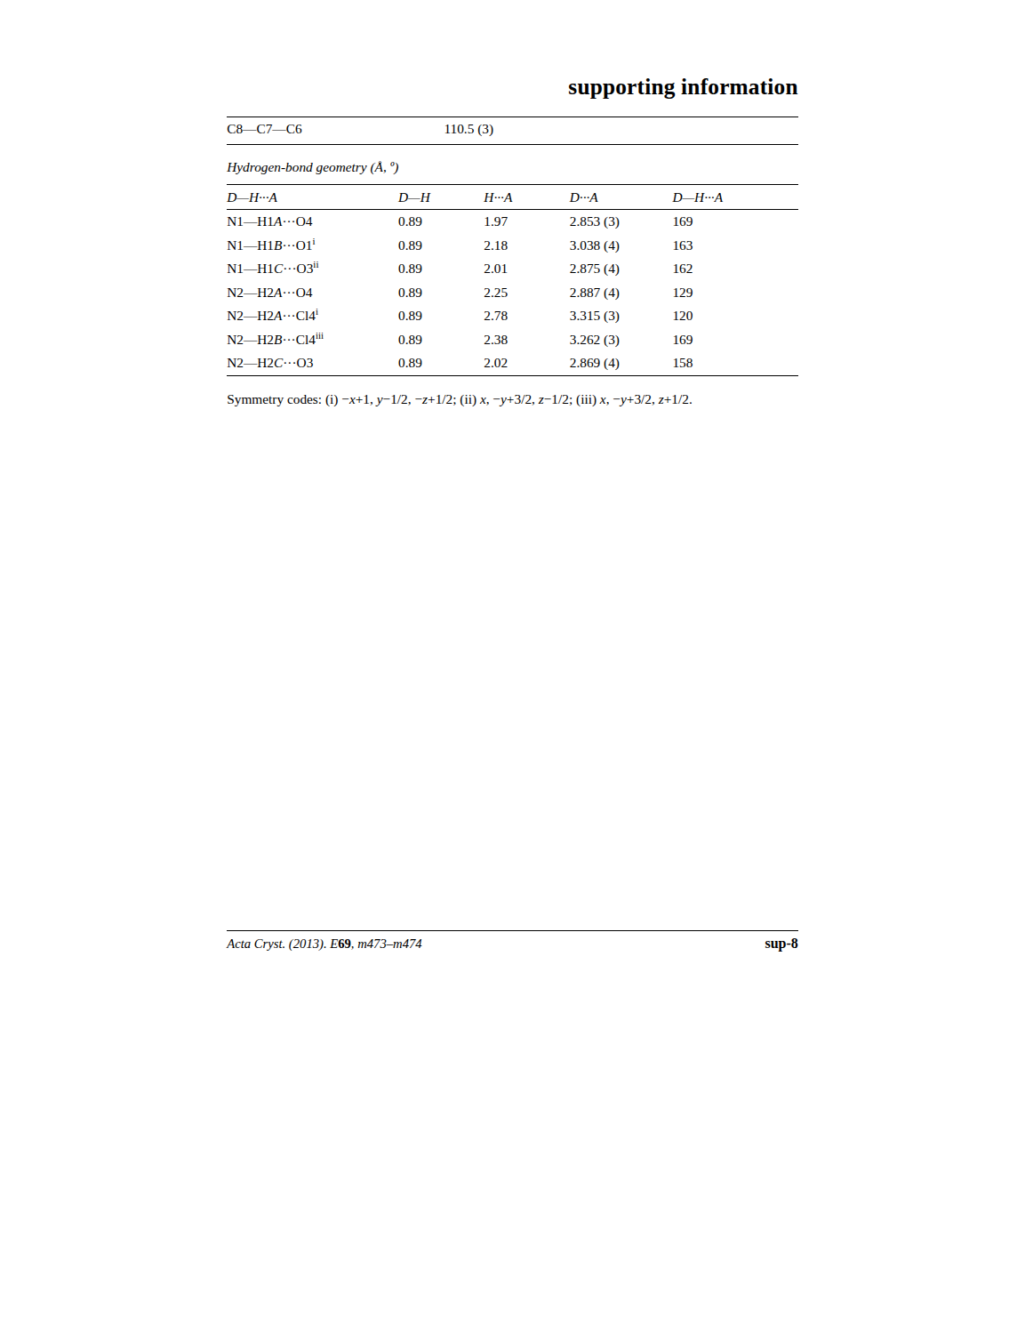supporting information
| C8—C7—C6 | 110.5 (3) |
Hydrogen-bond geometry (Å, º)
| D —H··· A | D —H | H··· A | D ··· A | D —H··· A |
| --- | --- | --- | --- | --- |
| N1—H1 A ···O4 | 0.89 | 1.97 | 2.853 (3) | 169 |
| N1—H1 B ···O1 i | 0.89 | 2.18 | 3.038 (4) | 163 |
| N1—H1 C ···O3 ii | 0.89 | 2.01 | 2.875 (4) | 162 |
| N2—H2 A ···O4 | 0.89 | 2.25 | 2.887 (4) | 129 |
| N2—H2 A ···Cl4 i | 0.89 | 2.78 | 3.315 (3) | 120 |
| N2—H2 B ···Cl4 iii | 0.89 | 2.38 | 3.262 (3) | 169 |
| N2—H2 C ···O3 | 0.89 | 2.02 | 2.869 (4) | 158 |
Symmetry codes: (i) −x+1, y−1/2, −z+1/2; (ii) x, −y+3/2, z−1/2; (iii) x, −y+3/2, z+1/2.
Acta Cryst. (2013). E69, m473–m474
sup-8